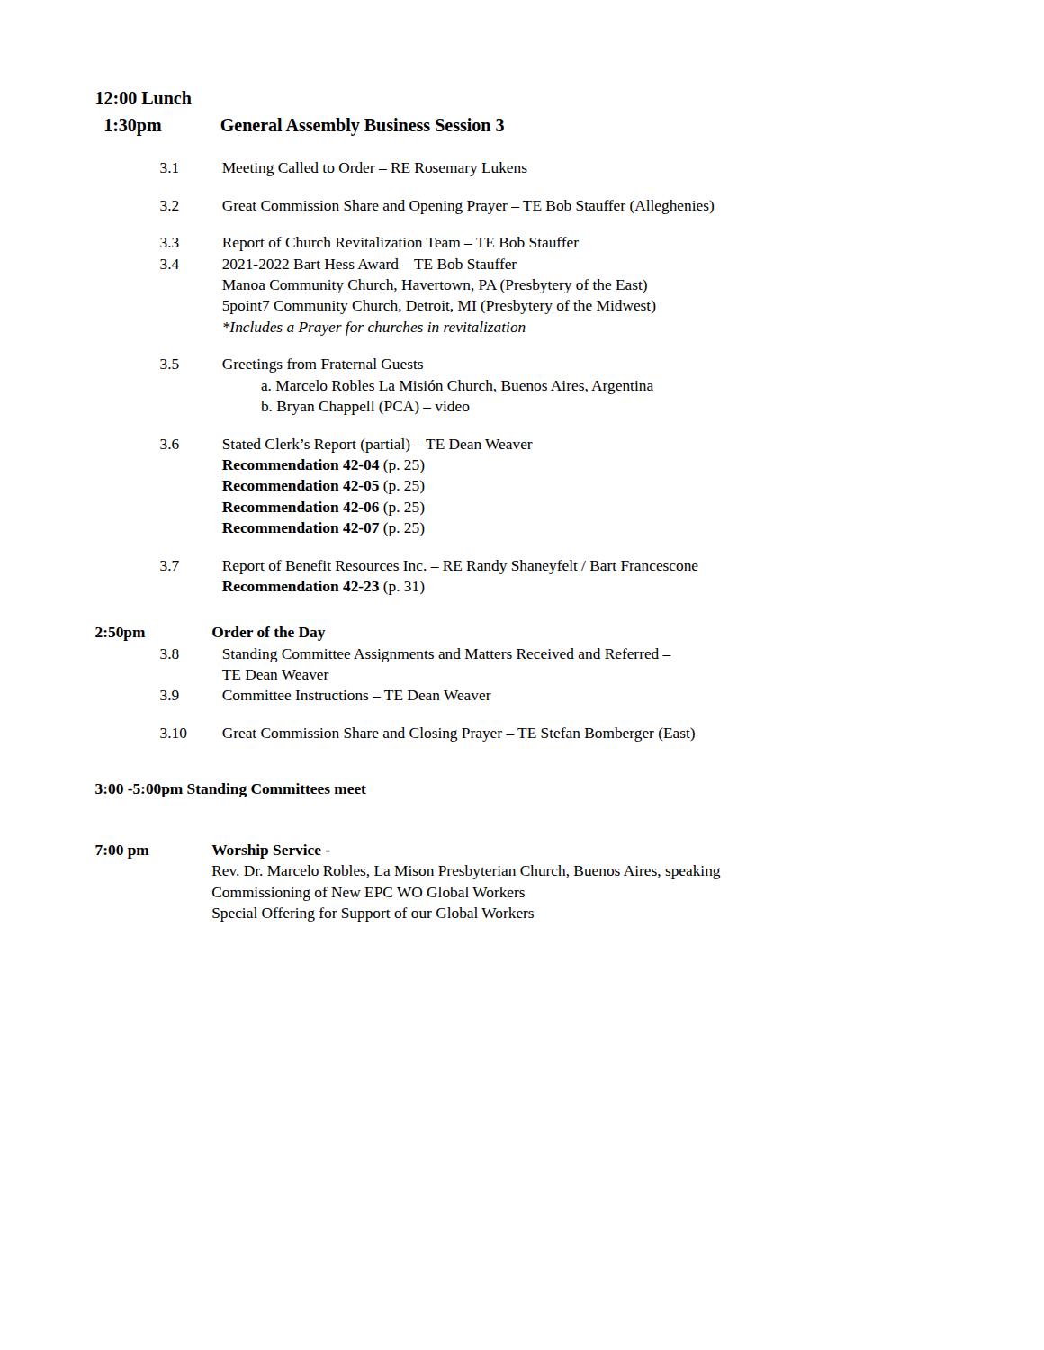12:00 Lunch
1:30pm General Assembly Business Session 3
3.1 Meeting Called to Order – RE Rosemary Lukens
3.2 Great Commission Share and Opening Prayer – TE Bob Stauffer (Alleghenies)
3.3 Report of Church Revitalization Team – TE Bob Stauffer
3.4 2021-2022 Bart Hess Award – TE Bob Stauffer
Manoa Community Church, Havertown, PA (Presbytery of the East)
5point7 Community Church, Detroit, MI (Presbytery of the Midwest)
*Includes a Prayer for churches in revitalization
3.5 Greetings from Fraternal Guests
a. Marcelo Robles La Misión Church, Buenos Aires, Argentina
b. Bryan Chappell (PCA) – video
3.6 Stated Clerk’s Report (partial) – TE Dean Weaver
Recommendation 42-04 (p. 25)
Recommendation 42-05 (p. 25)
Recommendation 42-06 (p. 25)
Recommendation 42-07 (p. 25)
3.7 Report of Benefit Resources Inc. – RE Randy Shaneyfelt / Bart Francescone
Recommendation 42-23 (p. 31)
2:50pm Order of the Day
3.8 Standing Committee Assignments and Matters Received and Referred –
TE Dean Weaver
3.9 Committee Instructions – TE Dean Weaver
3.10 Great Commission Share and Closing Prayer – TE Stefan Bomberger (East)
3:00 -5:00pm Standing Committees meet
7:00 pm Worship Service -
Rev. Dr. Marcelo Robles, La Mison Presbyterian Church, Buenos Aires, speaking
Commissioning of New EPC WO Global Workers
Special Offering for Support of our Global Workers